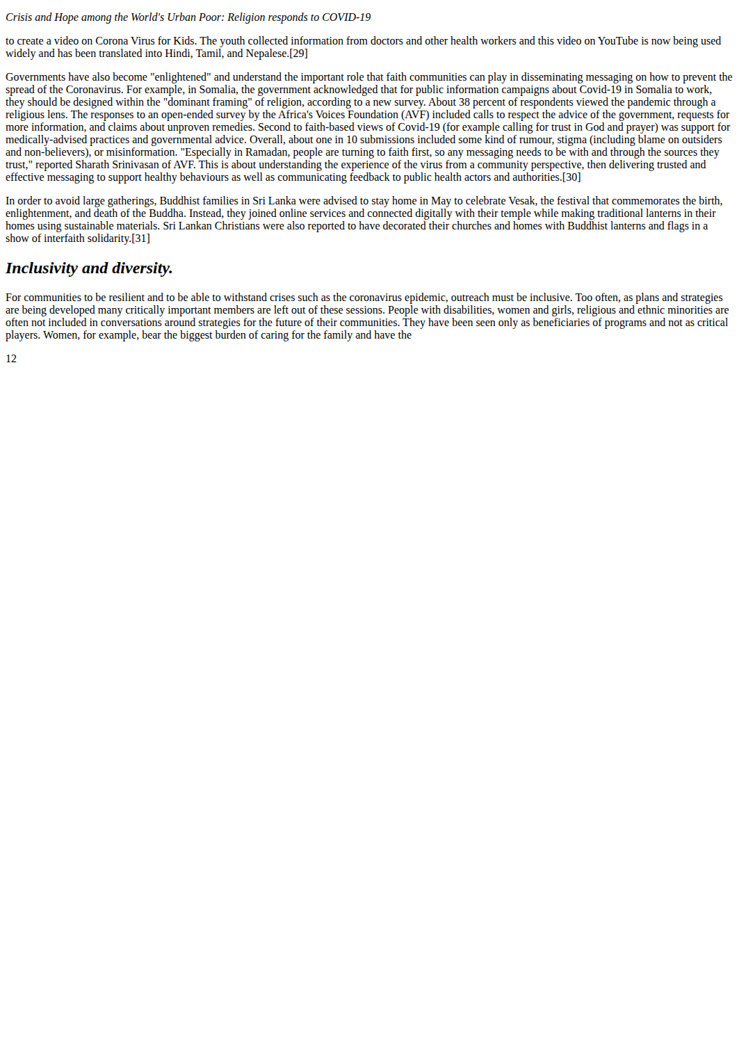Crisis and Hope among the World's Urban Poor: Religion responds to COVID-19
to create a video on Corona Virus for Kids. The youth collected information from doctors and other health workers and this video on YouTube is now being used widely and has been translated into Hindi, Tamil, and Nepalese.[29]
Governments have also become "enlightened" and understand the important role that faith communities can play in disseminating messaging on how to prevent the spread of the Coronavirus. For example, in Somalia, the government acknowledged that for public information campaigns about Covid-19 in Somalia to work, they should be designed within the "dominant framing" of religion, according to a new survey. About 38 percent of respondents viewed the pandemic through a religious lens. The responses to an open-ended survey by the Africa's Voices Foundation (AVF) included calls to respect the advice of the government, requests for more information, and claims about unproven remedies. Second to faith-based views of Covid-19 (for example calling for trust in God and prayer) was support for medically-advised practices and governmental advice. Overall, about one in 10 submissions included some kind of rumour, stigma (including blame on outsiders and non-believers), or misinformation. "Especially in Ramadan, people are turning to faith first, so any messaging needs to be with and through the sources they trust," reported Sharath Srinivasan of AVF. This is about understanding the experience of the virus from a community perspective, then delivering trusted and effective messaging to support healthy behaviours as well as communicating feedback to public health actors and authorities.[30]
In order to avoid large gatherings, Buddhist families in Sri Lanka were advised to stay home in May to celebrate Vesak, the festival that commemorates the birth, enlightenment, and death of the Buddha. Instead, they joined online services and connected digitally with their temple while making traditional lanterns in their homes using sustainable materials. Sri Lankan Christians were also reported to have decorated their churches and homes with Buddhist lanterns and flags in a show of interfaith solidarity.[31]
Inclusivity and diversity.
For communities to be resilient and to be able to withstand crises such as the coronavirus epidemic, outreach must be inclusive. Too often, as plans and strategies are being developed many critically important members are left out of these sessions. People with disabilities, women and girls, religious and ethnic minorities are often not included in conversations around strategies for the future of their communities. They have been seen only as beneficiaries of programs and not as critical players. Women, for example, bear the biggest burden of caring for the family and have the
12